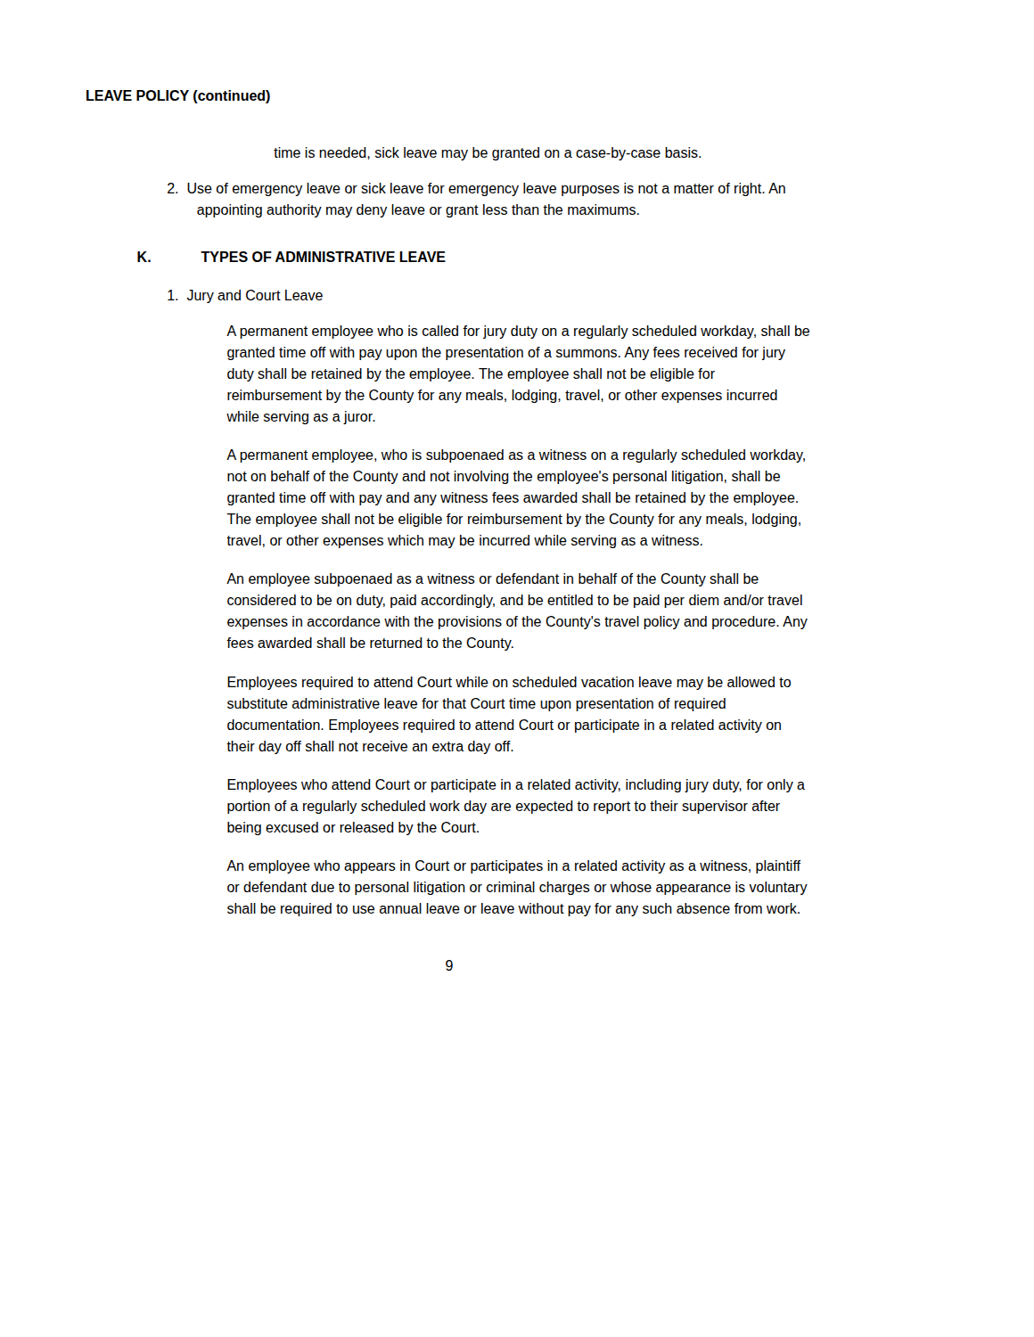LEAVE POLICY (continued)
time is needed, sick leave may be granted on a case-by-case basis.
2. Use of emergency leave or sick leave for emergency leave purposes is not a matter of right. An appointing authority may deny leave or grant less than the maximums.
K. TYPES OF ADMINISTRATIVE LEAVE
1. Jury and Court Leave
A permanent employee who is called for jury duty on a regularly scheduled workday, shall be granted time off with pay upon the presentation of a summons. Any fees received for jury duty shall be retained by the employee. The employee shall not be eligible for reimbursement by the County for any meals, lodging, travel, or other expenses incurred while serving as a juror.
A permanent employee, who is subpoenaed as a witness on a regularly scheduled workday, not on behalf of the County and not involving the employee's personal litigation, shall be granted time off with pay and any witness fees awarded shall be retained by the employee. The employee shall not be eligible for reimbursement by the County for any meals, lodging, travel, or other expenses which may be incurred while serving as a witness.
An employee subpoenaed as a witness or defendant in behalf of the County shall be considered to be on duty, paid accordingly, and be entitled to be paid per diem and/or travel expenses in accordance with the provisions of the County's travel policy and procedure. Any fees awarded shall be returned to the County.
Employees required to attend Court while on scheduled vacation leave may be allowed to substitute administrative leave for that Court time upon presentation of required documentation. Employees required to attend Court or participate in a related activity on their day off shall not receive an extra day off.
Employees who attend Court or participate in a related activity, including jury duty, for only a portion of a regularly scheduled work day are expected to report to their supervisor after being excused or released by the Court.
An employee who appears in Court or participates in a related activity as a witness, plaintiff or defendant due to personal litigation or criminal charges or whose appearance is voluntary shall be required to use annual leave or leave without pay for any such absence from work.
9